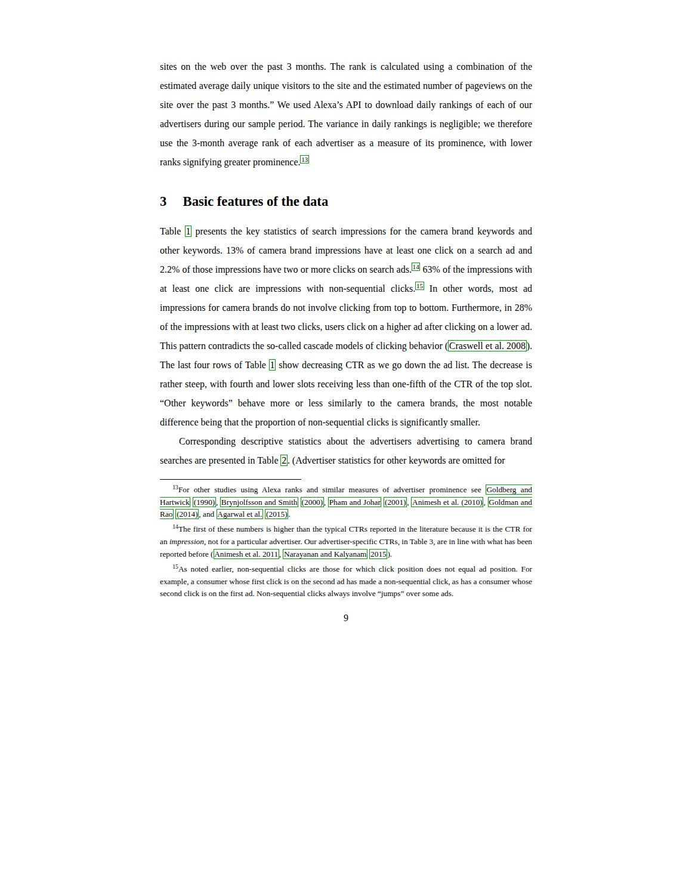sites on the web over the past 3 months. The rank is calculated using a combination of the estimated average daily unique visitors to the site and the estimated number of pageviews on the site over the past 3 months.” We used Alexa’s API to download daily rankings of each of our advertisers during our sample period. The variance in daily rankings is negligible; we therefore use the 3-month average rank of each advertiser as a measure of its prominence, with lower ranks signifying greater prominence.13
3 Basic features of the data
Table 1 presents the key statistics of search impressions for the camera brand keywords and other keywords. 13% of camera brand impressions have at least one click on a search ad and 2.2% of those impressions have two or more clicks on search ads.14 63% of the impressions with at least one click are impressions with non-sequential clicks.15 In other words, most ad impressions for camera brands do not involve clicking from top to bottom. Furthermore, in 28% of the impressions with at least two clicks, users click on a higher ad after clicking on a lower ad. This pattern contradicts the so-called cascade models of clicking behavior (Craswell et al. 2008). The last four rows of Table 1 show decreasing CTR as we go down the ad list. The decrease is rather steep, with fourth and lower slots receiving less than one-fifth of the CTR of the top slot. “Other keywords” behave more or less similarly to the camera brands, the most notable difference being that the proportion of non-sequential clicks is significantly smaller.
Corresponding descriptive statistics about the advertisers advertising to camera brand searches are presented in Table 2. (Advertiser statistics for other keywords are omitted for
13For other studies using Alexa ranks and similar measures of advertiser prominence see Goldberg and Hartwick (1990), Brynjolfsson and Smith (2000), Pham and Johar (2001), Animesh et al. (2010), Goldman and Rao (2014), and Agarwal et al. (2015).
14The first of these numbers is higher than the typical CTRs reported in the literature because it is the CTR for an impression, not for a particular advertiser. Our advertiser-specific CTRs, in Table 3, are in line with what has been reported before (Animesh et al. 2011, Narayanan and Kalyanam 2015).
15As noted earlier, non-sequential clicks are those for which click position does not equal ad position. For example, a consumer whose first click is on the second ad has made a non-sequential click, as has a consumer whose second click is on the first ad. Non-sequential clicks always involve “jumps” over some ads.
9